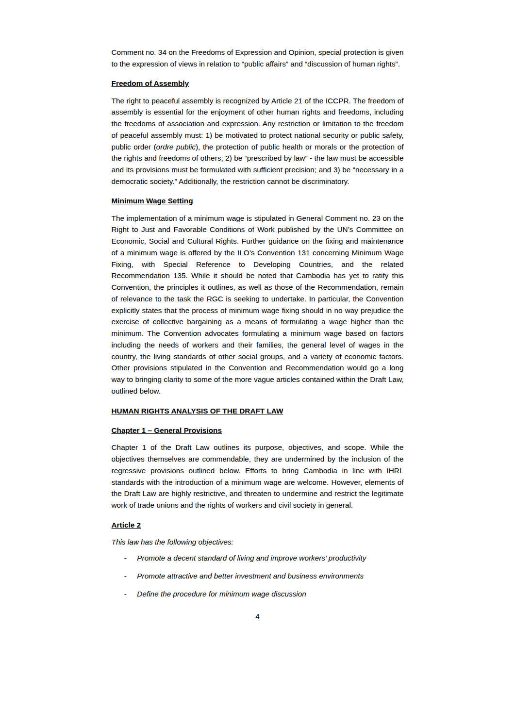Comment no. 34 on the Freedoms of Expression and Opinion, special protection is given to the expression of views in relation to “public affairs” and “discussion of human rights”.
Freedom of Assembly
The right to peaceful assembly is recognized by Article 21 of the ICCPR. The freedom of assembly is essential for the enjoyment of other human rights and freedoms, including the freedoms of association and expression. Any restriction or limitation to the freedom of peaceful assembly must: 1) be motivated to protect national security or public safety, public order (ordre public), the protection of public health or morals or the protection of the rights and freedoms of others; 2) be “prescribed by law” - the law must be accessible and its provisions must be formulated with sufficient precision; and 3) be “necessary in a democratic society.” Additionally, the restriction cannot be discriminatory.
Minimum Wage Setting
The implementation of a minimum wage is stipulated in General Comment no. 23 on the Right to Just and Favorable Conditions of Work published by the UN’s Committee on Economic, Social and Cultural Rights. Further guidance on the fixing and maintenance of a minimum wage is offered by the ILO’s Convention 131 concerning Minimum Wage Fixing, with Special Reference to Developing Countries, and the related Recommendation 135. While it should be noted that Cambodia has yet to ratify this Convention, the principles it outlines, as well as those of the Recommendation, remain of relevance to the task the RGC is seeking to undertake. In particular, the Convention explicitly states that the process of minimum wage fixing should in no way prejudice the exercise of collective bargaining as a means of formulating a wage higher than the minimum. The Convention advocates formulating a minimum wage based on factors including the needs of workers and their families, the general level of wages in the country, the living standards of other social groups, and a variety of economic factors. Other provisions stipulated in the Convention and Recommendation would go a long way to bringing clarity to some of the more vague articles contained within the Draft Law, outlined below.
HUMAN RIGHTS ANALYSIS OF THE DRAFT LAW
Chapter 1 – General Provisions
Chapter 1 of the Draft Law outlines its purpose, objectives, and scope. While the objectives themselves are commendable, they are undermined by the inclusion of the regressive provisions outlined below. Efforts to bring Cambodia in line with IHRL standards with the introduction of a minimum wage are welcome. However, elements of the Draft Law are highly restrictive, and threaten to undermine and restrict the legitimate work of trade unions and the rights of workers and civil society in general.
Article 2
This law has the following objectives:
Promote a decent standard of living and improve workers’ productivity
Promote attractive and better investment and business environments
Define the procedure for minimum wage discussion
4